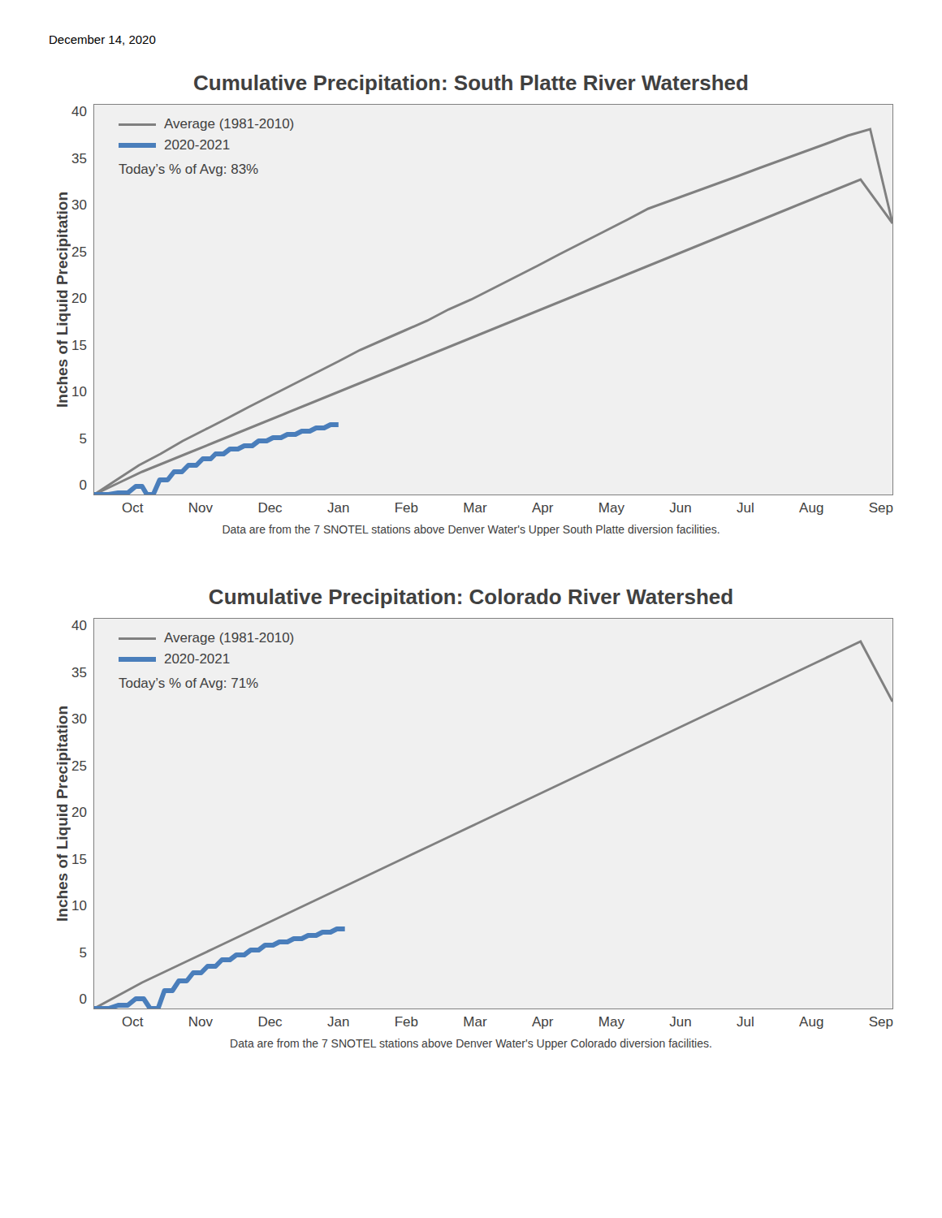December 14, 2020
Cumulative Precipitation: South Platte River Watershed
Inches of Liquid Precipitation
40 35 30 25 20 15 10 5 0
Average (1981-2010)
2020-2021
Today’s % of Avg: 83%
Oct Nov Dec Jan Feb Mar Apr May Jun Jul Aug Sep
Data are from the 7 SNOTEL stations above Denver Water's Upper South Platte diversion facilities.
Cumulative Precipitation: Colorado River Watershed
Inches of Liquid Precipitation
40 35 30 25 20 15 10 5 0
Average (1981-2010)
2020-2021
Today’s % of Avg: 71%
Oct Nov Dec Jan Feb Mar Apr May Jun Jul Aug Sep
Data are from the 7 SNOTEL stations above Denver Water's Upper Colorado diversion facilities.